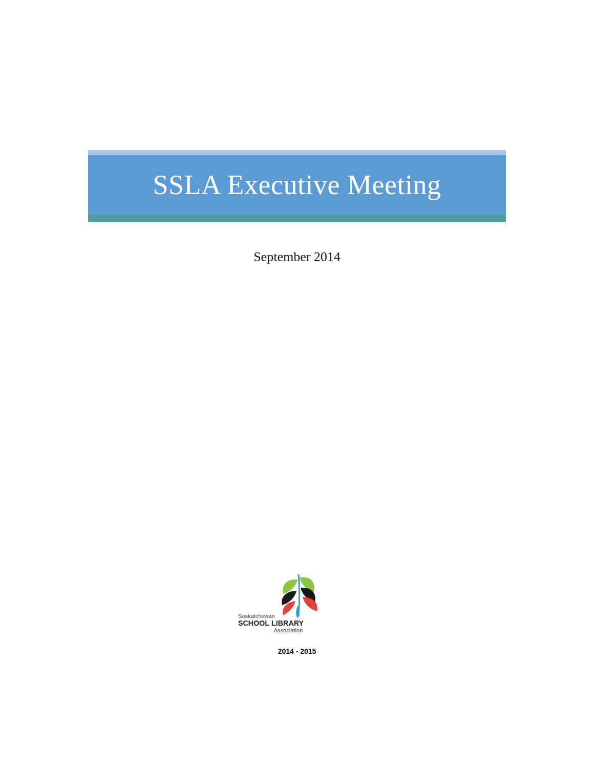SSLA Executive Meeting
September 2014
Saskatchewan
SCHOOL LIBRARY
Association
2014 - 2015